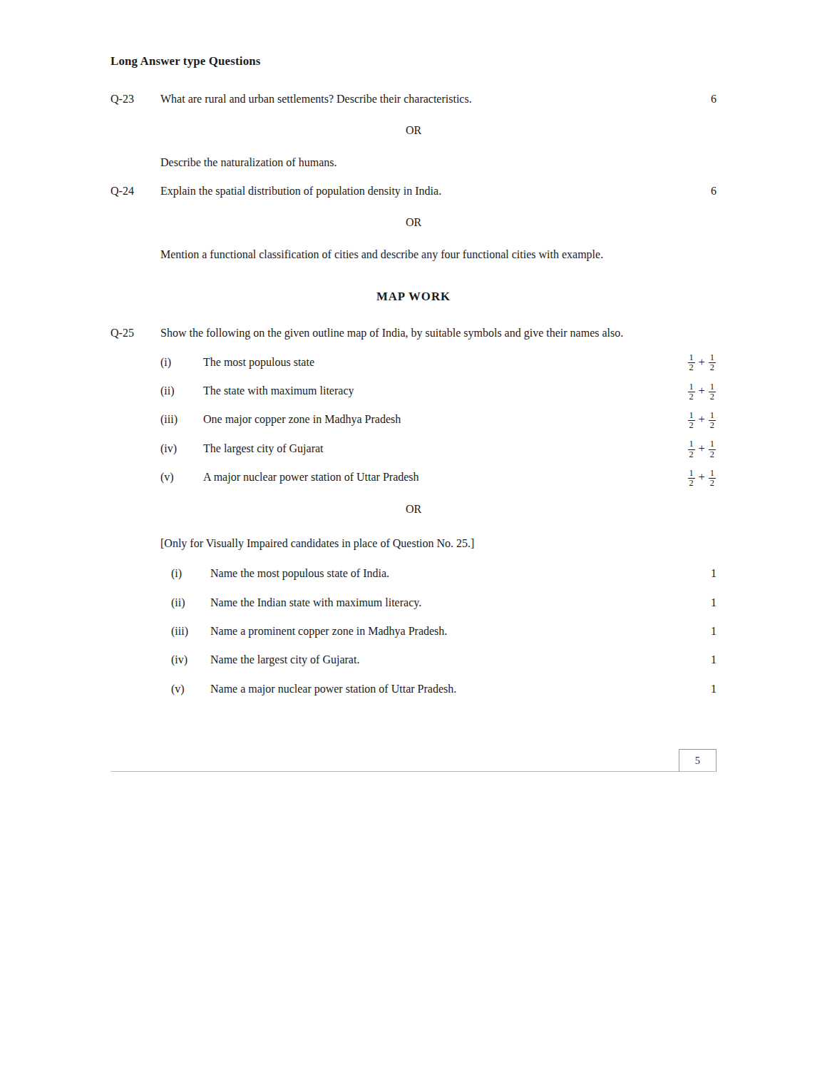Long Answer type Questions
Q-23
What are rural and urban settlements? Describe their characteristics.
6
OR
Describe the naturalization of humans.
Q-24
Explain the spatial distribution of population density in India.
6
OR
Mention a functional classification of cities and describe any four functional cities with example.
MAP WORK
Q-25
Show the following on the given outline map of India, by suitable symbols and give their names also.
(i)
The most populous state
12 + 12
(ii)
The state with maximum literacy
12 + 12
(iii)
One major copper zone in Madhya Pradesh
12 + 12
(iv)
The largest city of Gujarat
12 + 12
(v)
A major nuclear power station of Uttar Pradesh
12 + 12
OR
[Only for Visually Impaired candidates in place of Question No. 25.]
(i)
Name the most populous state of India.
1
(ii)
Name the Indian state with maximum literacy.
1
(iii)
Name a prominent copper zone in Madhya Pradesh.
1
(iv)
Name the largest city of Gujarat.
1
(v)
Name a major nuclear power station of Uttar Pradesh.
1
5